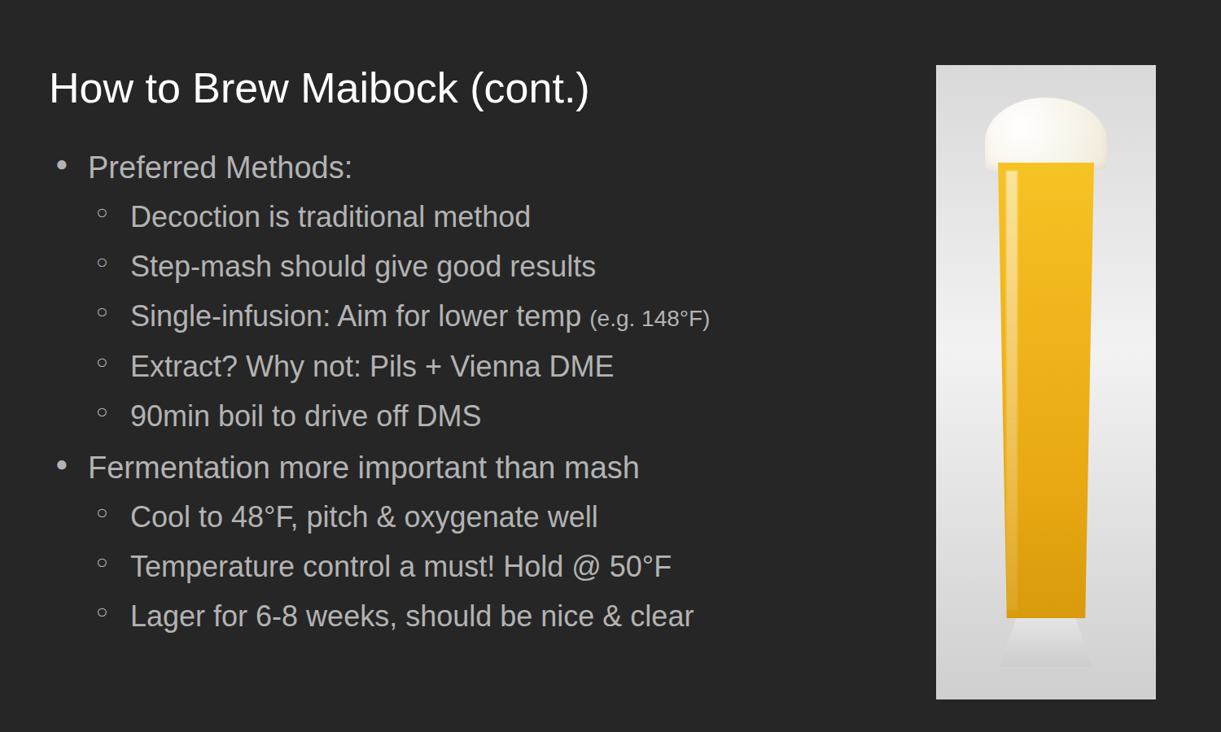How to Brew Maibock (cont.)
Preferred Methods:
Decoction is traditional method
Step-mash should give good results
Single-infusion: Aim for lower temp (e.g. 148°F)
Extract? Why not: Pils + Vienna DME
90min boil to drive off DMS
Fermentation more important than mash
Cool to 48°F, pitch & oxygenate well
Temperature control a must! Hold @ 50°F
Lager for 6-8 weeks, should be nice & clear